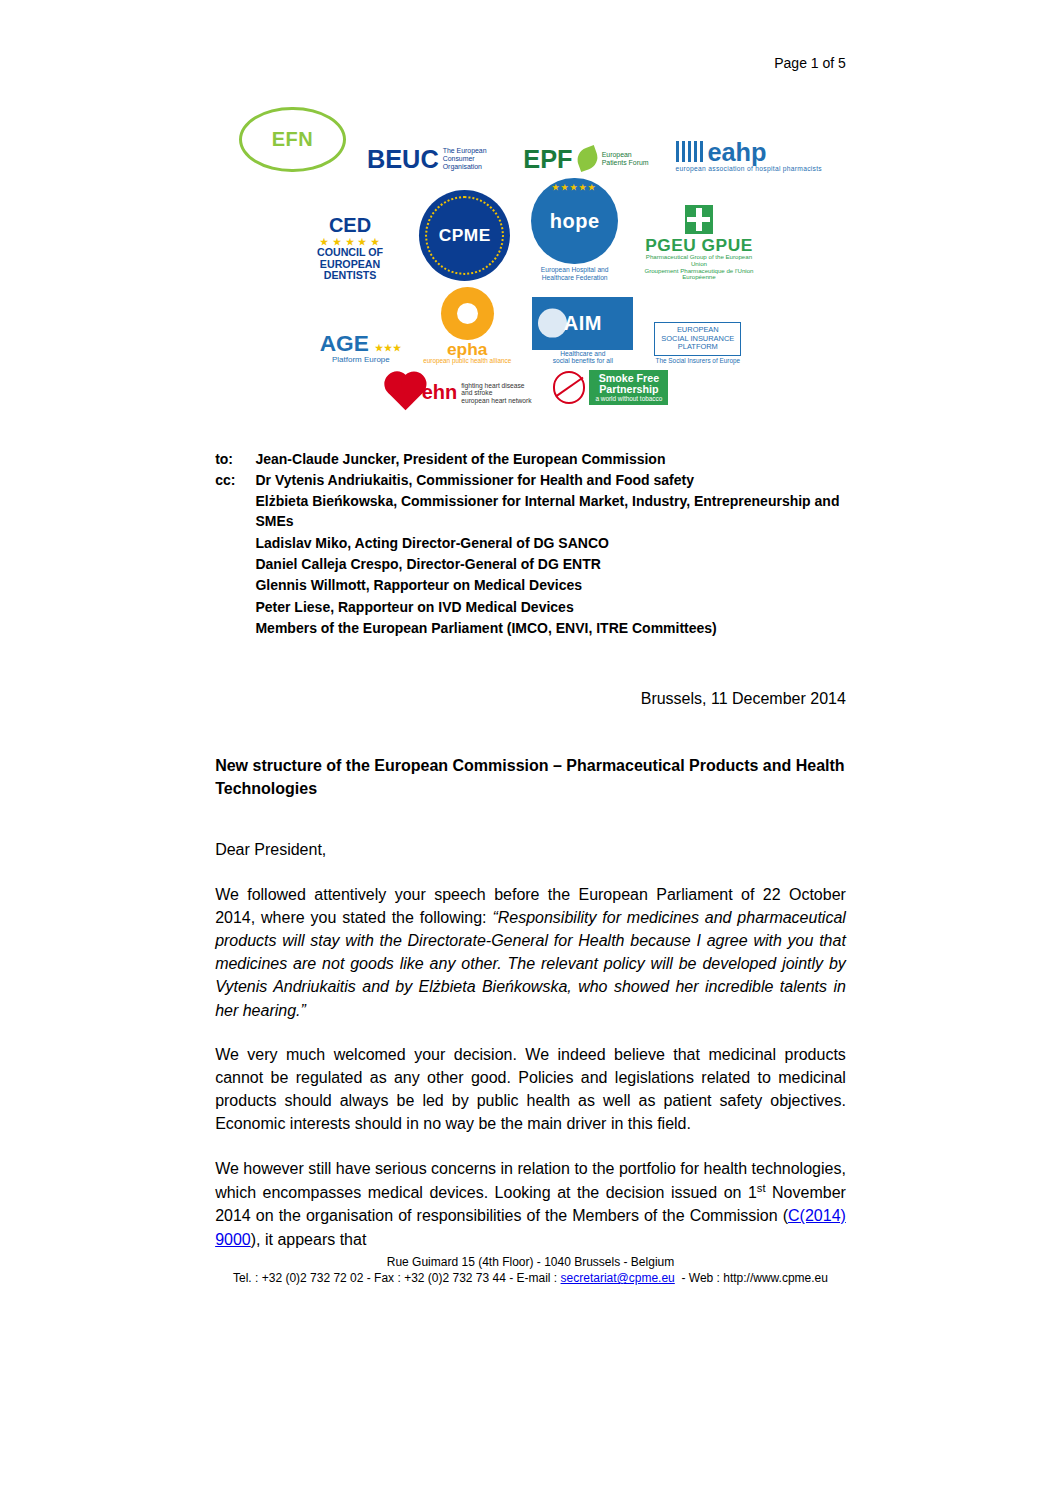Page 1 of 5
EFN
BEUC The European Consumer Organisation
EPF European Patients Forum
eahp
european association of hospital pharmacists
CED ★ ★ ★ ★ ★ COUNCIL OF EUROPEAN DENTISTS
CPME
★★★★★hope European Hospital and
Healthcare Federation
PGEU GPUE Pharmaceutical Group of the European Union
Groupement Pharmaceutique de l'Union Européenne
AGE ★★★ Platform Europe
epha european public health alliance
AIM Healthcare and
social benefits for all
EUROPEAN
SOCIAL INSURANCE
PLATFORM The Social Insurers of Europe
ehn fighting heart disease
and stroke
european heart network
Smoke Free
Partnershipa world without tobacco
| to: | Jean-Claude Juncker, President of the European Commission |
| cc: | Dr Vytenis Andriukaitis, Commissioner for Health and Food safety |
| | Elżbieta Bieńkowska, Commissioner for Internal Market, Industry, Entrepreneurship and SMEs |
| | Ladislav Miko, Acting Director-General of DG SANCO |
| | Daniel Calleja Crespo, Director-General of DG ENTR |
| | Glennis Willmott, Rapporteur on Medical Devices |
| | Peter Liese, Rapporteur on IVD Medical Devices |
| | Members of the European Parliament (IMCO, ENVI, ITRE Committees) |
Brussels, 11 December 2014
New structure of the European Commission – Pharmaceutical Products and Health Technologies
Dear President,
We followed attentively your speech before the European Parliament of 22 October 2014, where you stated the following: “Responsibility for medicines and pharmaceutical products will stay with the Directorate-General for Health because I agree with you that medicines are not goods like any other. The relevant policy will be developed jointly by Vytenis Andriukaitis and by Elżbieta Bieńkowska, who showed her incredible talents in her hearing.”
We very much welcomed your decision. We indeed believe that medicinal products cannot be regulated as any other good. Policies and legislations related to medicinal products should always be led by public health as well as patient safety objectives. Economic interests should in no way be the main driver in this field.
We however still have serious concerns in relation to the portfolio for health technologies, which encompasses medical devices. Looking at the decision issued on 1st November 2014 on the organisation of responsibilities of the Members of the Commission (C(2014) 9000), it appears that
Rue Guimard 15 (4th Floor) - 1040 Brussels - Belgium
Tel. : +32 (0)2 732 72 02 - Fax : +32 (0)2 732 73 44 - E-mail : secretariat@cpme.eu - Web : http://www.cpme.eu